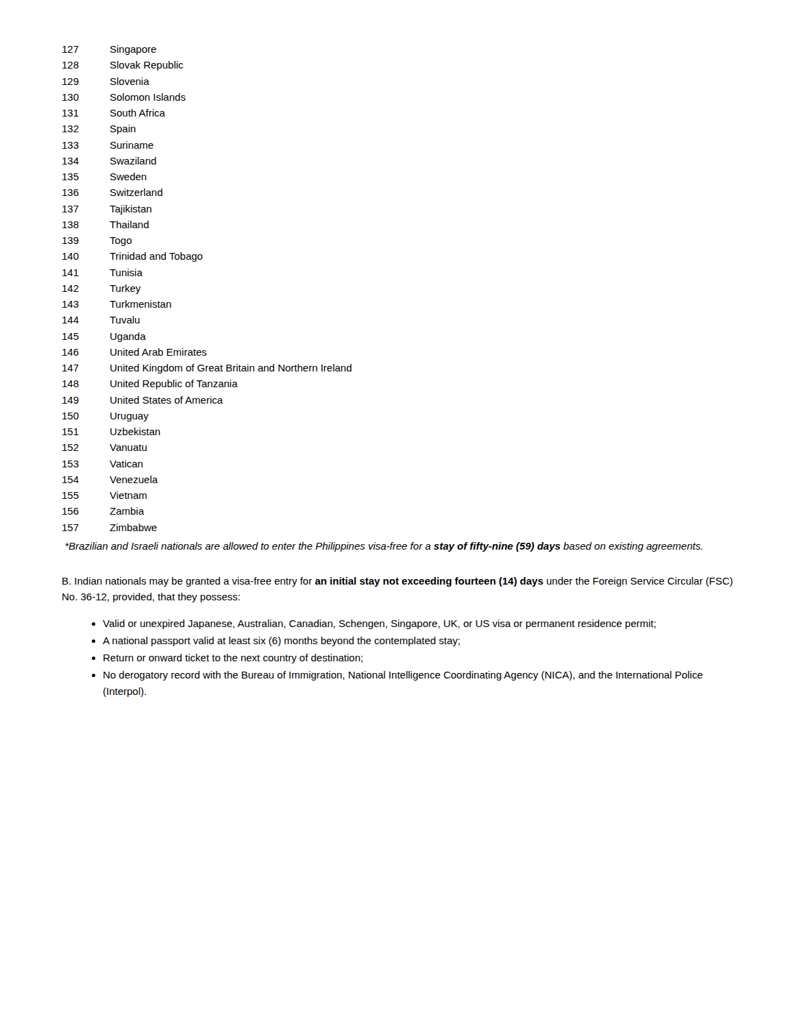127 Singapore
128 Slovak Republic
129 Slovenia
130 Solomon Islands
131 South Africa
132 Spain
133 Suriname
134 Swaziland
135 Sweden
136 Switzerland
137 Tajikistan
138 Thailand
139 Togo
140 Trinidad and Tobago
141 Tunisia
142 Turkey
143 Turkmenistan
144 Tuvalu
145 Uganda
146 United Arab Emirates
147 United Kingdom of Great Britain and Northern Ireland
148 United Republic of Tanzania
149 United States of America
150 Uruguay
151 Uzbekistan
152 Vanuatu
153 Vatican
154 Venezuela
155 Vietnam
156 Zambia
157 Zimbabwe
*Brazilian and Israeli nationals are allowed to enter the Philippines visa-free for a stay of fifty-nine (59) days based on existing agreements.
B. Indian nationals may be granted a visa-free entry for an initial stay not exceeding fourteen (14) days under the Foreign Service Circular (FSC) No. 36-12, provided, that they possess:
Valid or unexpired Japanese, Australian, Canadian, Schengen, Singapore, UK, or US visa or permanent residence permit;
A national passport valid at least six (6) months beyond the contemplated stay;
Return or onward ticket to the next country of destination;
No derogatory record with the Bureau of Immigration, National Intelligence Coordinating Agency (NICA), and the International Police (Interpol).